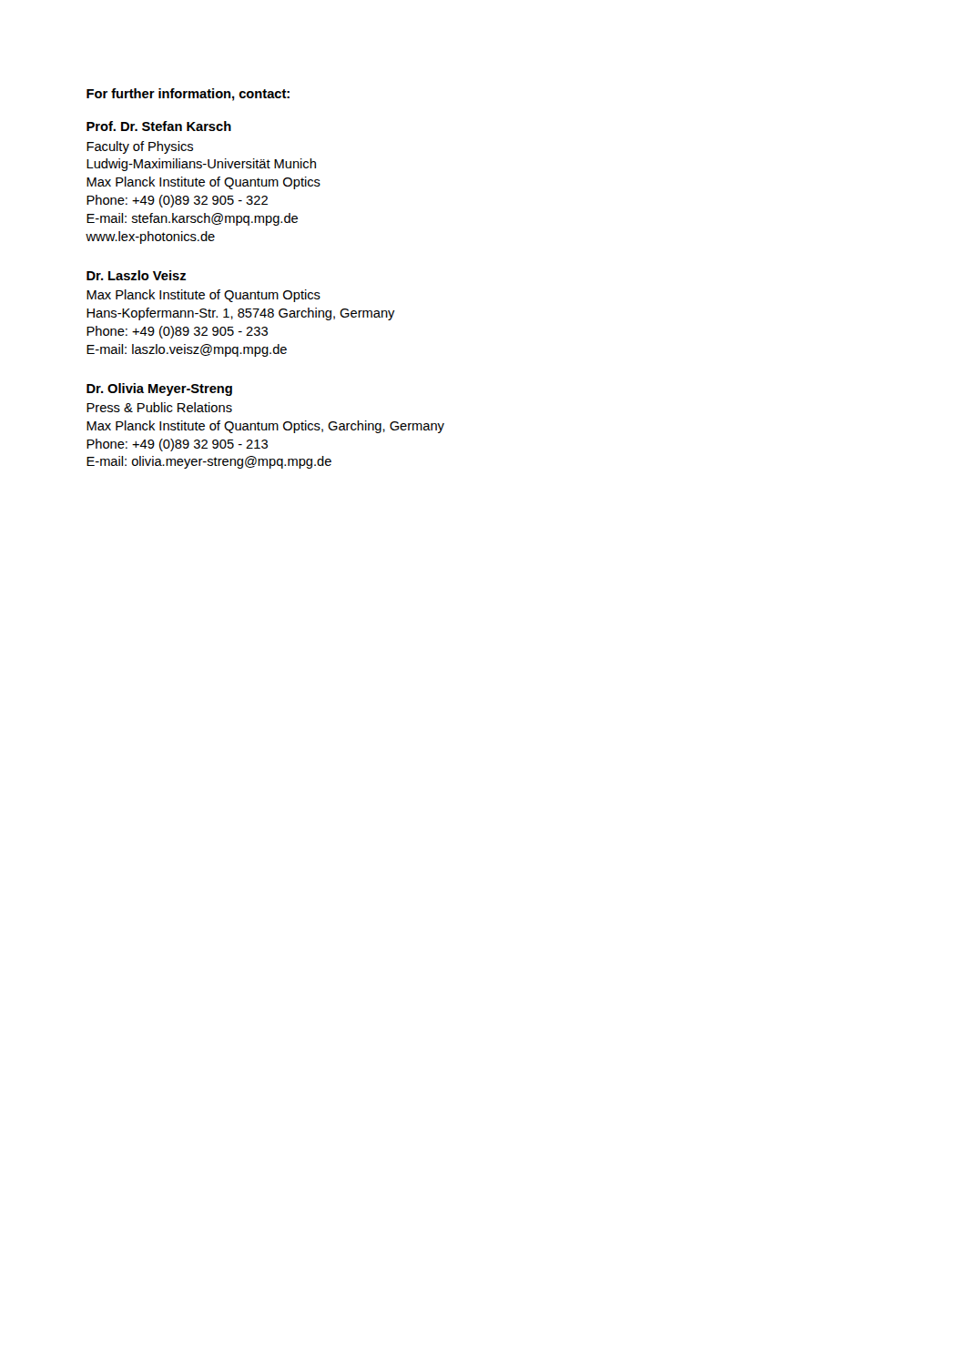For further information, contact:
Prof. Dr. Stefan Karsch
Faculty of Physics
Ludwig-Maximilians-Universität Munich
Max Planck Institute of Quantum Optics
Phone: +49 (0)89 32 905 - 322
E-mail: stefan.karsch@mpq.mpg.de
www.lex-photonics.de
Dr. Laszlo Veisz
Max Planck Institute of Quantum Optics
Hans-Kopfermann-Str. 1, 85748 Garching, Germany
Phone: +49 (0)89 32 905 - 233
E-mail: laszlo.veisz@mpq.mpg.de
Dr. Olivia Meyer-Streng
Press & Public Relations
Max Planck Institute of Quantum Optics, Garching, Germany
Phone: +49 (0)89 32 905 - 213
E-mail: olivia.meyer-streng@mpq.mpg.de